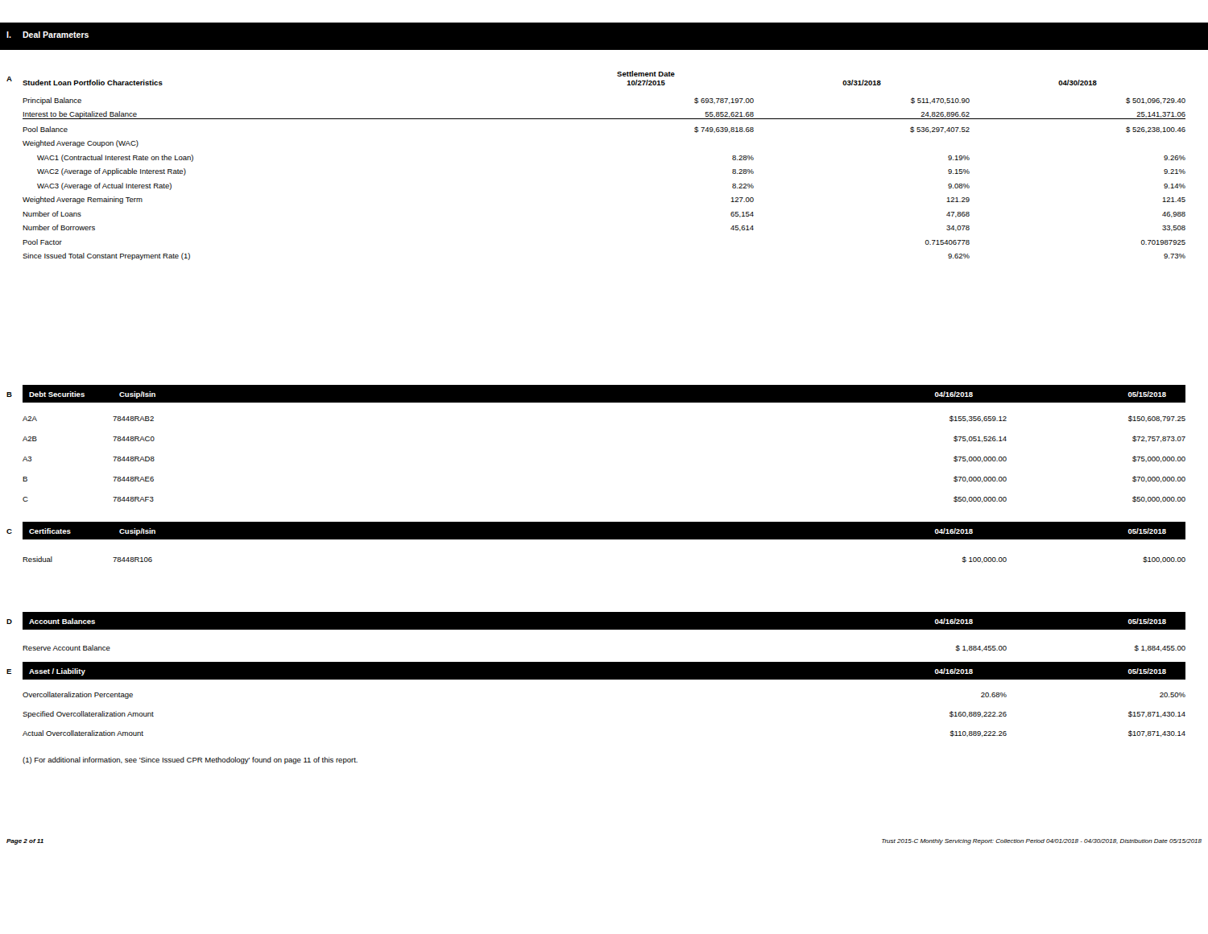I. Deal Parameters
A
| Student Loan Portfolio Characteristics | Settlement Date 10/27/2015 | 03/31/2018 | 04/30/2018 |
| Principal Balance | $ 693,787,197.00 | $ 511,470,510.90 | $ 501,096,729.40 |
| Interest to be Capitalized Balance | 55,852,621.68 | 24,826,896.62 | 25,141,371.06 |
| Pool Balance | $ 749,639,818.68 | $ 536,297,407.52 | $ 526,238,100.46 |
| Weighted Average Coupon (WAC) | | | |
| WAC1 (Contractual Interest Rate on the Loan) | 8.28% | 9.19% | 9.26% |
| WAC2 (Average of Applicable Interest Rate) | 8.28% | 9.15% | 9.21% |
| WAC3 (Average of Actual Interest Rate) | 8.22% | 9.08% | 9.14% |
| Weighted Average Remaining Term | 127.00 | 121.29 | 121.45 |
| Number of Loans | 65,154 | 47,868 | 46,988 |
| Number of Borrowers | 45,614 | 34,078 | 33,508 |
| Pool Factor | | 0.715406778 | 0.701987925 |
| Since Issued Total Constant Prepayment Rate (1) | | 9.62% | 9.73% |
B
Debt Securities Cusip/Isin 04/16/2018 05/15/2018
| A2A | 78448RAB2 | $155,356,659.12 | $150,608,797.25 |
| A2B | 78448RAC0 | $75,051,526.14 | $72,757,873.07 |
| A3 | 78448RAD8 | $75,000,000.00 | $75,000,000.00 |
| B | 78448RAE6 | $70,000,000.00 | $70,000,000.00 |
| C | 78448RAF3 | $50,000,000.00 | $50,000,000.00 |
C
Certificates Cusip/Isin 04/16/2018 05/15/2018
| Residual | 78448R106 | $ 100,000.00 | $100,000.00 |
D
Account Balances 04/16/2018 05/15/2018
| Reserve Account Balance | $ 1,884,455.00 | $ 1,884,455.00 |
E
Asset / Liability 04/16/2018 05/15/2018
| Overcollateralization Percentage | 20.68% | 20.50% |
| Specified Overcollateralization Amount | $160,889,222.26 | $157,871,430.14 |
| Actual Overcollateralization Amount | $110,889,222.26 | $107,871,430.14 |
(1) For additional information, see 'Since Issued CPR Methodology' found on page 11 of this report.
Page 2 of 11
Trust 2015-C Monthly Servicing Report: Collection Period 04/01/2018 - 04/30/2018, Distribution Date 05/15/2018